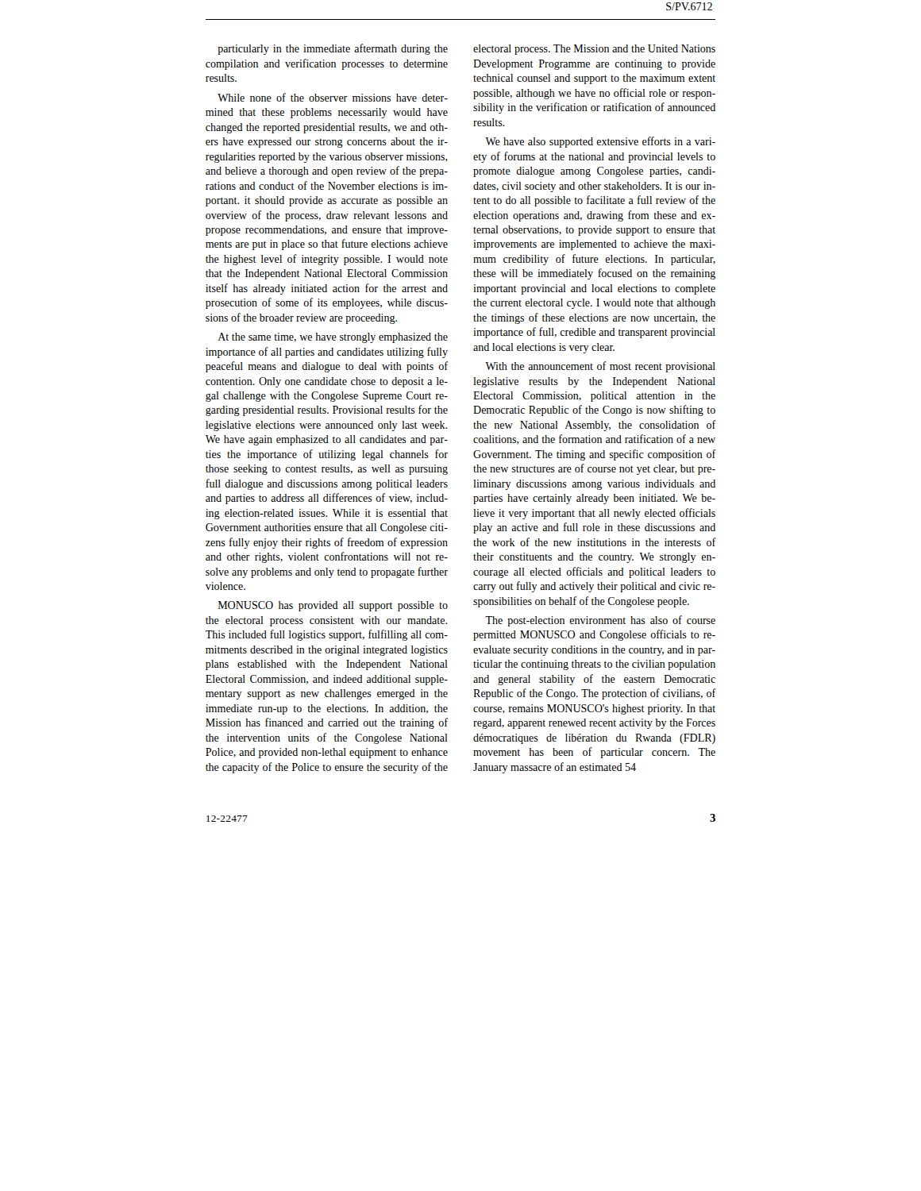S/PV.6712
particularly in the immediate aftermath during the compilation and verification processes to determine results.
While none of the observer missions have determined that these problems necessarily would have changed the reported presidential results, we and others have expressed our strong concerns about the irregularities reported by the various observer missions, and believe a thorough and open review of the preparations and conduct of the November elections is important. it should provide as accurate as possible an overview of the process, draw relevant lessons and propose recommendations, and ensure that improvements are put in place so that future elections achieve the highest level of integrity possible. I would note that the Independent National Electoral Commission itself has already initiated action for the arrest and prosecution of some of its employees, while discussions of the broader review are proceeding.
At the same time, we have strongly emphasized the importance of all parties and candidates utilizing fully peaceful means and dialogue to deal with points of contention. Only one candidate chose to deposit a legal challenge with the Congolese Supreme Court regarding presidential results. Provisional results for the legislative elections were announced only last week. We have again emphasized to all candidates and parties the importance of utilizing legal channels for those seeking to contest results, as well as pursuing full dialogue and discussions among political leaders and parties to address all differences of view, including election-related issues. While it is essential that Government authorities ensure that all Congolese citizens fully enjoy their rights of freedom of expression and other rights, violent confrontations will not resolve any problems and only tend to propagate further violence.
MONUSCO has provided all support possible to the electoral process consistent with our mandate. This included full logistics support, fulfilling all commitments described in the original integrated logistics plans established with the Independent National Electoral Commission, and indeed additional supplementary support as new challenges emerged in the immediate run-up to the elections. In addition, the Mission has financed and carried out the training of the intervention units of the Congolese National Police, and provided non-lethal equipment to enhance the capacity of the Police to ensure the security of the electoral process. The Mission and the United Nations Development Programme are continuing to provide technical counsel and support to the maximum extent possible, although we have no official role or responsibility in the verification or ratification of announced results.
We have also supported extensive efforts in a variety of forums at the national and provincial levels to promote dialogue among Congolese parties, candidates, civil society and other stakeholders. It is our intent to do all possible to facilitate a full review of the election operations and, drawing from these and external observations, to provide support to ensure that improvements are implemented to achieve the maximum credibility of future elections. In particular, these will be immediately focused on the remaining important provincial and local elections to complete the current electoral cycle. I would note that although the timings of these elections are now uncertain, the importance of full, credible and transparent provincial and local elections is very clear.
With the announcement of most recent provisional legislative results by the Independent National Electoral Commission, political attention in the Democratic Republic of the Congo is now shifting to the new National Assembly, the consolidation of coalitions, and the formation and ratification of a new Government. The timing and specific composition of the new structures are of course not yet clear, but preliminary discussions among various individuals and parties have certainly already been initiated. We believe it very important that all newly elected officials play an active and full role in these discussions and the work of the new institutions in the interests of their constituents and the country. We strongly encourage all elected officials and political leaders to carry out fully and actively their political and civic responsibilities on behalf of the Congolese people.
The post-election environment has also of course permitted MONUSCO and Congolese officials to re-evaluate security conditions in the country, and in particular the continuing threats to the civilian population and general stability of the eastern Democratic Republic of the Congo. The protection of civilians, of course, remains MONUSCO's highest priority. In that regard, apparent renewed recent activity by the Forces démocratiques de libération du Rwanda (FDLR) movement has been of particular concern. The January massacre of an estimated 54
12-22477
3